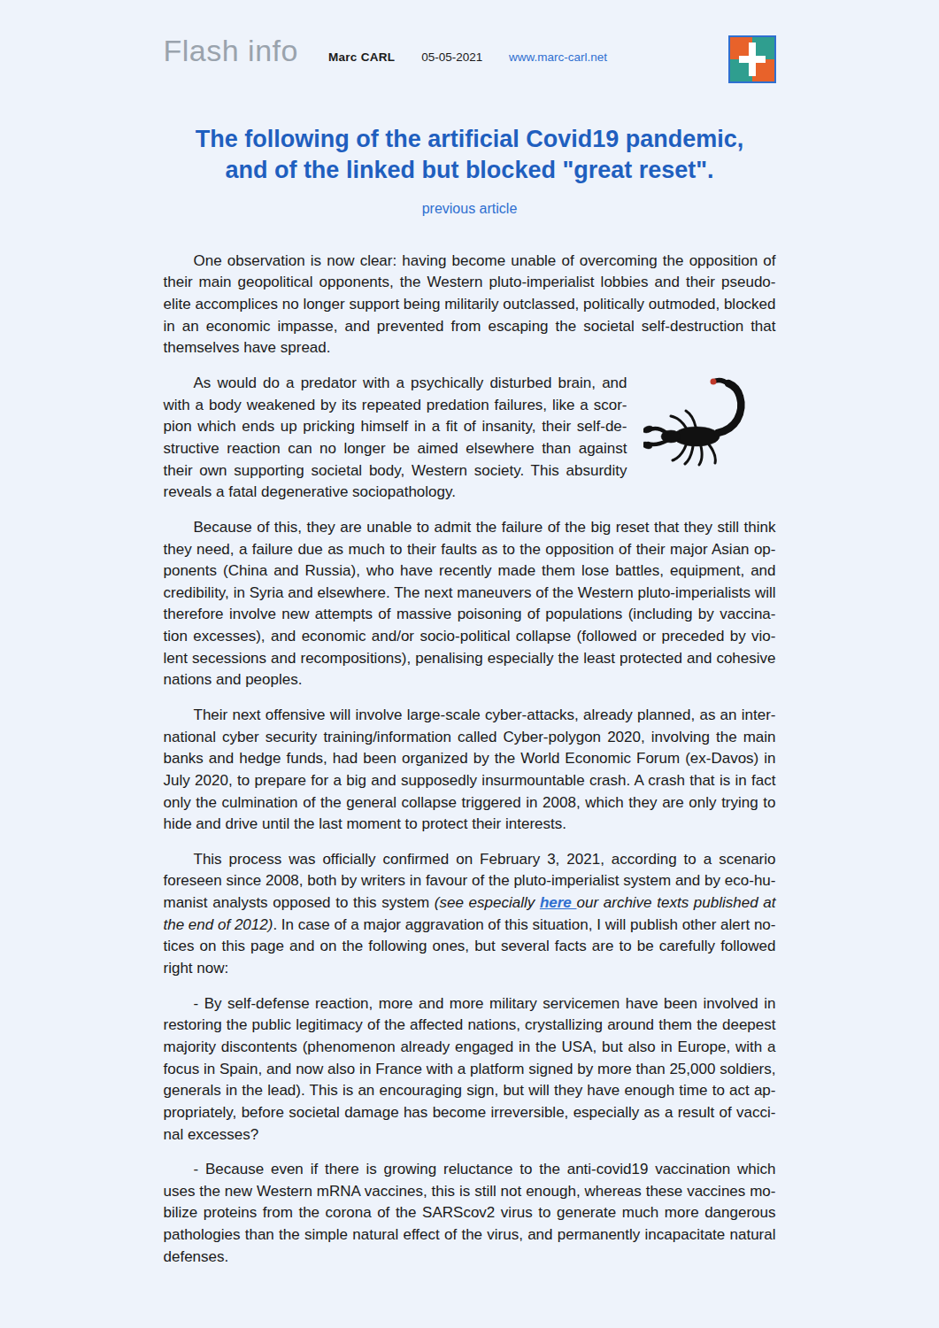Flash info
Marc CARL 05-05-2021 www.marc-carl.net
The following of the artificial Covid19 pandemic,
and of the linked but blocked "great reset".
previous article
One observation is now clear: having become unable of overcoming the opposition of their main geopolitical opponents, the Western pluto-imperialist lobbies and their pseudo-elite accomplices no longer support being militarily outclassed, politically outmoded, blocked in an economic impasse, and prevented from escaping the societal self-destruction that themselves have spread.
As would do a predator with a psychically disturbed brain, and with a body weakened by its repeated predation failures, like a scorpion which ends up pricking himself in a fit of insanity, their self-destructive reaction can no longer be aimed elsewhere than against their own supporting societal body, Western society. This absurdity reveals a fatal degenerative sociopathology.
Because of this, they are unable to admit the failure of the big reset that they still think they need, a failure due as much to their faults as to the opposition of their major Asian opponents (China and Russia), who have recently made them lose battles, equipment, and credibility, in Syria and elsewhere. The next maneuvers of the Western pluto-imperialists will therefore involve new attempts of massive poisoning of populations (including by vaccination excesses), and economic and/or socio-political collapse (followed or preceded by violent secessions and recompositions), penalising especially the least protected and cohesive nations and peoples.
Their next offensive will involve large-scale cyber-attacks, already planned, as an international cyber security training/information called Cyber-polygon 2020, involving the main banks and hedge funds, had been organized by the World Economic Forum (ex-Davos) in July 2020, to prepare for a big and supposedly insurmountable crash. A crash that is in fact only the culmination of the general collapse triggered in 2008, which they are only trying to hide and drive until the last moment to protect their interests.
This process was officially confirmed on February 3, 2021, according to a scenario foreseen since 2008, both by writers in favour of the pluto-imperialist system and by eco-humanist analysts opposed to this system (see especially here our archive texts published at the end of 2012). In case of a major aggravation of this situation, I will publish other alert notices on this page and on the following ones, but several facts are to be carefully followed right now:
- By self-defense reaction, more and more military servicemen have been involved in restoring the public legitimacy of the affected nations, crystallizing around them the deepest majority discontents (phenomenon already engaged in the USA, but also in Europe, with a focus in Spain, and now also in France with a platform signed by more than 25,000 soldiers, generals in the lead). This is an encouraging sign, but will they have enough time to act appropriately, before societal damage has become irreversible, especially as a result of vaccinal excesses?
- Because even if there is growing reluctance to the anti-covid19 vaccination which uses the new Western mRNA vaccines, this is still not enough, whereas these vaccines mobilize proteins from the corona of the SARScov2 virus to generate much more dangerous pathologies than the simple natural effect of the virus, and permanently incapacitate natural defenses.